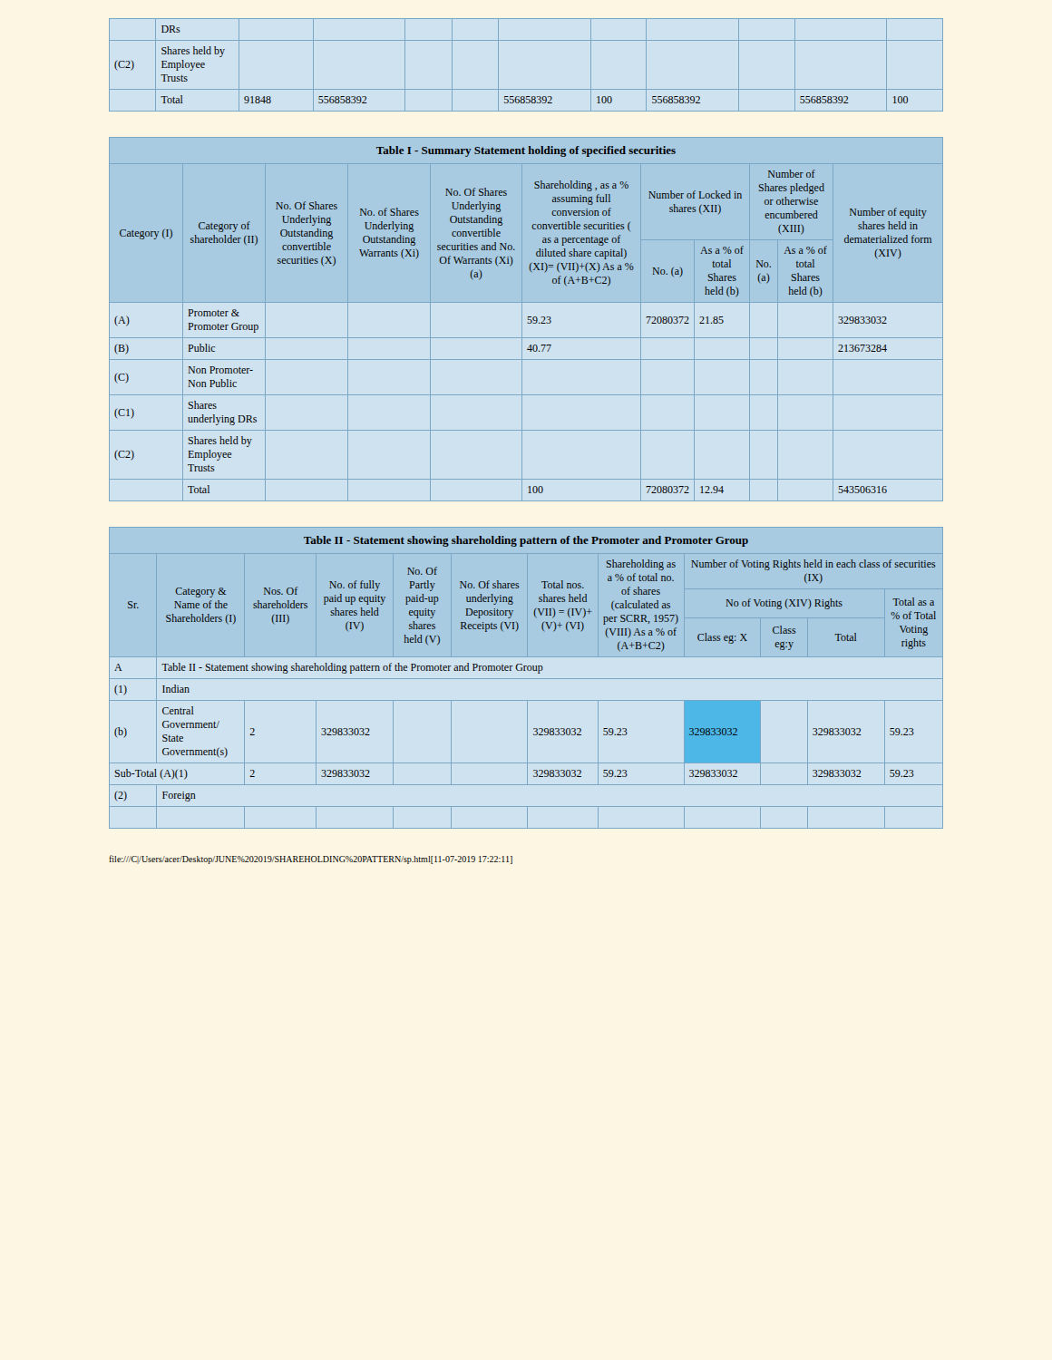| | DRs | | | | | | | | | | |
| (C2) | Shares held by Employee Trusts | | | | | | | | | | |
| | Total | 91848 | 556858392 | | | 556858392 | 100 | 556858392 | | 556858392 | 100 |
| Table I - Summary Statement holding of specified securities |
| Category (I) | Category of shareholder (II) | No. Of Shares Underlying Outstanding convertible securities (X) | No. of Shares Underlying Outstanding Warrants (Xi) | No. Of Shares Underlying Outstanding convertible securities and No. Of Warrants (Xi) (a) | Shareholding , as a % assuming full conversion of convertible securities ( as a percentage of diluted share capital) (XI)= (VII)+(X) As a % of (A+B+C2) | Number of Locked in shares (XII) | Number of Shares pledged or otherwise encumbered (XIII) | Number of equity shares held in dematerialized form (XIV) |
| No. (a) | As a % of total Shares held (b) | No. (a) | As a % of total Shares held (b) |
| (A) | Promoter & Promoter Group | | | | 59.23 | 72080372 | 21.85 | | | 329833032 |
| (B) | Public | | | | 40.77 | | | | | 213673284 |
| (C) | Non Promoter- Non Public | | | | | | | | | |
| (C1) | Shares underlying DRs | | | | | | | | | |
| (C2) | Shares held by Employee Trusts | | | | | | | | | |
| | Total | | | | 100 | 72080372 | 12.94 | | | 543506316 |
| Table II - Statement showing shareholding pattern of the Promoter and Promoter Group |
| Sr. | Category & Name of the Shareholders (I) | Nos. Of shareholders (III) | No. of fully paid up equity shares held (IV) | No. Of Partly paid-up equity shares held (V) | No. Of shares underlying Depository Receipts (VI) | Total nos. shares held (VII) = (IV)+(V)+ (VI) | Shareholding as a % of total no. of shares (calculated as per SCRR, 1957) (VIII) As a % of (A+B+C2) | Number of Voting Rights held in each class of securities (IX) |
| No of Voting (XIV) Rights | Total as a % of Total Voting rights |
| Class eg: X | Class eg:y | Total |
| A | Table II - Statement showing shareholding pattern of the Promoter and Promoter Group |
| (1) | Indian |
| (b) | Central Government/ State Government(s) | 2 | 329833032 | | | 329833032 | 59.23 | 329833032 | | 329833032 | 59.23 |
| Sub-Total (A)(1) | 2 | 329833032 | | | 329833032 | 59.23 | 329833032 | | 329833032 | 59.23 |
| (2) | Foreign |
file:///C|/Users/acer/Desktop/JUNE%202019/SHAREHOLDING%20PATTERN/sp.html[11-07-2019 17:22:11]